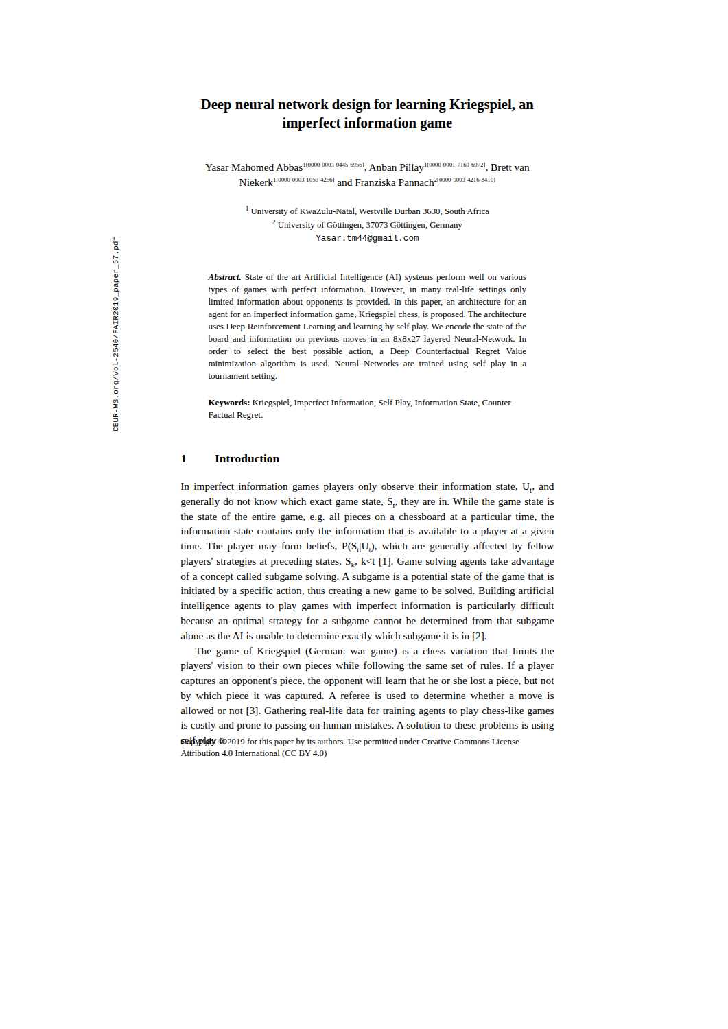CEUR-WS.org/Vol-2540/FAIR2019_paper_57.pdf
Deep neural network design for learning Kriegspiel, an
imperfect information game
Yasar Mahomed Abbas1[0000-0003-0445-6956], Anban Pillay1[0000-0001-7160-6972], Brett van
Niekerk1[0000-0003-1050-4256] and Franziska Pannach2[0000-0003-4216-8410]
1 University of KwaZulu-Natal, Westville Durban 3630, South Africa
2 University of Göttingen, 37073 Göttingen, Germany
Yasar.tm44@gmail.com
Abstract. State of the art Artificial Intelligence (AI) systems perform well on various types of games with perfect information. However, in many real-life settings only limited information about opponents is provided. In this paper, an architecture for an agent for an imperfect information game, Kriegspiel chess, is proposed. The architecture uses Deep Reinforcement Learning and learning by self play. We encode the state of the board and information on previous moves in an 8x8x27 layered Neural-Network. In order to select the best possible action, a Deep Counterfactual Regret Value minimization algorithm is used. Neural Networks are trained using self play in a tournament setting.
Keywords: Kriegspiel, Imperfect Information, Self Play, Information State, Counter Factual Regret.
1 Introduction
In imperfect information games players only observe their information state, Ut, and generally do not know which exact game state, St, they are in. While the game state is the state of the entire game, e.g. all pieces on a chessboard at a particular time, the information state contains only the information that is available to a player at a given time. The player may form beliefs, P(St|Ut), which are generally affected by fellow players' strategies at preceding states, Sk, k<t [1]. Game solving agents take advantage of a concept called subgame solving. A subgame is a potential state of the game that is initiated by a specific action, thus creating a new game to be solved. Building artificial intelligence agents to play games with imperfect information is particularly difficult because an optimal strategy for a subgame cannot be determined from that subgame alone as the AI is unable to determine exactly which subgame it is in [2].
The game of Kriegspiel (German: war game) is a chess variation that limits the players' vision to their own pieces while following the same set of rules. If a player captures an opponent's piece, the opponent will learn that he or she lost a piece, but not by which piece it was captured. A referee is used to determine whether a move is allowed or not [3]. Gathering real-life data for training agents to play chess-like games is costly and prone to passing on human mistakes. A solution to these problems is using self play to
Copyright © 2019 for this paper by its authors. Use permitted under Creative Commons License Attribution 4.0 International (CC BY 4.0)